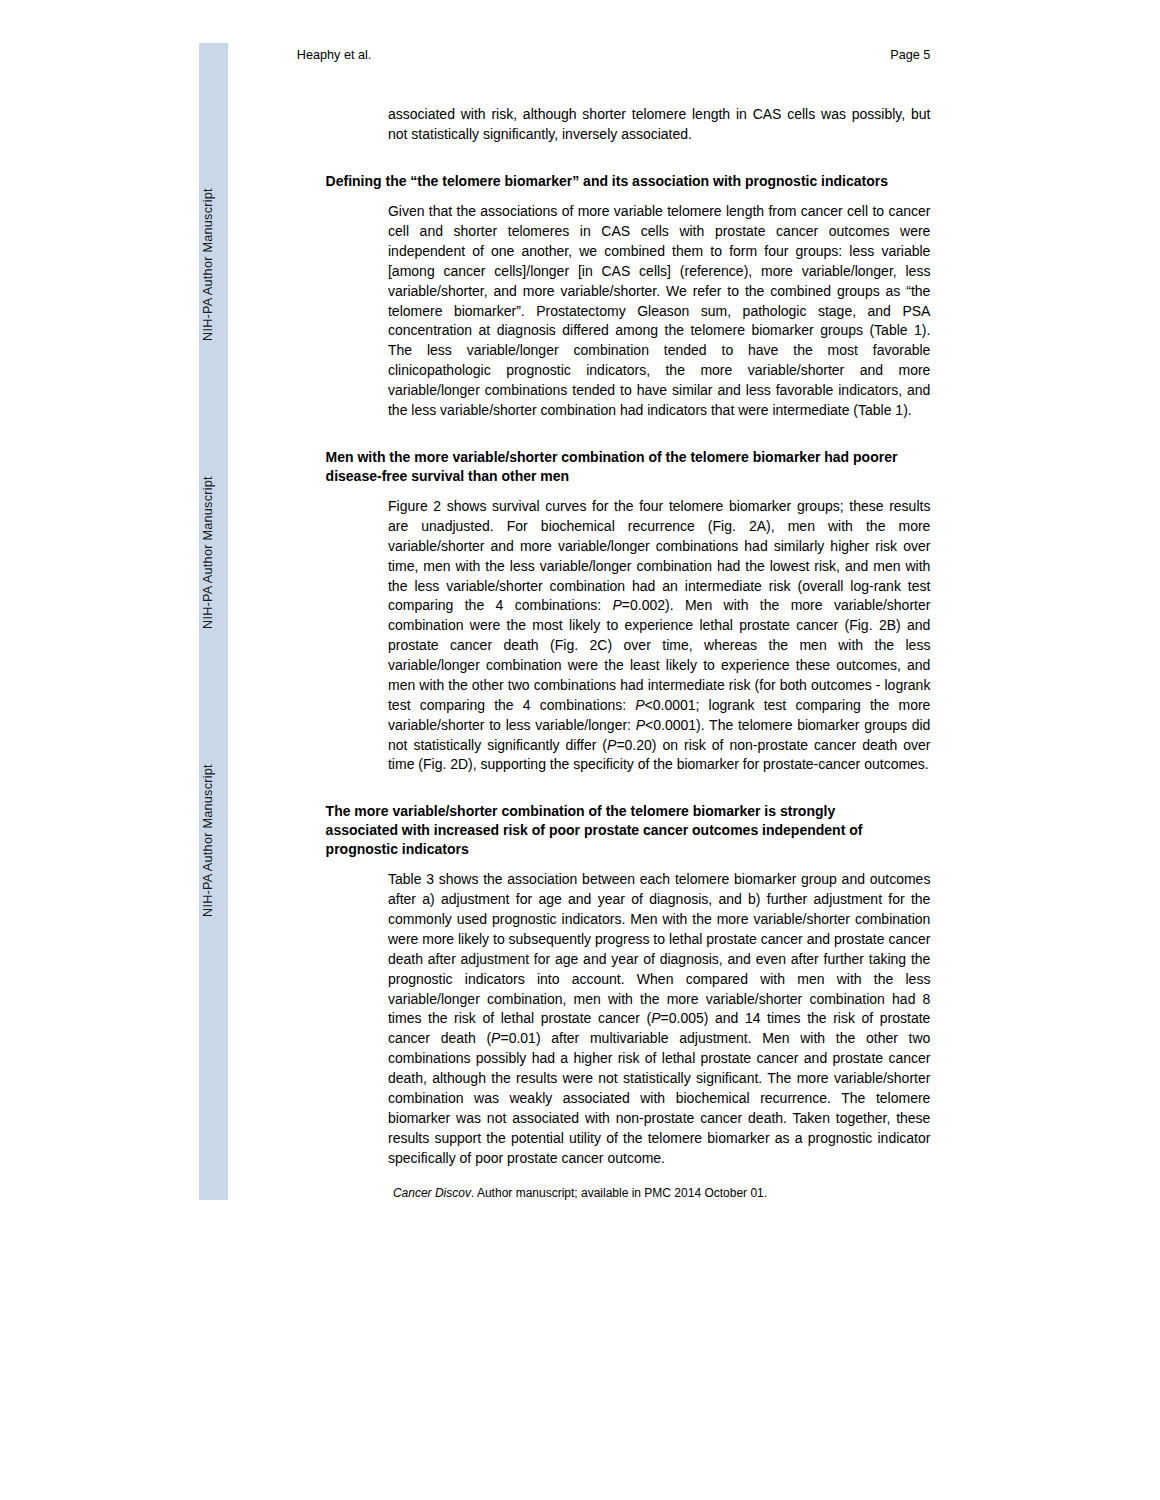NIH-PA Author Manuscript
NIH-PA Author Manuscript
NIH-PA Author Manuscript
Heaphy et al. Page 5
associated with risk, although shorter telomere length in CAS cells was possibly, but not statistically significantly, inversely associated.
Defining the “the telomere biomarker” and its association with prognostic indicators
Given that the associations of more variable telomere length from cancer cell to cancer cell and shorter telomeres in CAS cells with prostate cancer outcomes were independent of one another, we combined them to form four groups: less variable [among cancer cells]/longer [in CAS cells] (reference), more variable/longer, less variable/shorter, and more variable/shorter. We refer to the combined groups as “the telomere biomarker”. Prostatectomy Gleason sum, pathologic stage, and PSA concentration at diagnosis differed among the telomere biomarker groups (Table 1). The less variable/longer combination tended to have the most favorable clinicopathologic prognostic indicators, the more variable/shorter and more variable/longer combinations tended to have similar and less favorable indicators, and the less variable/shorter combination had indicators that were intermediate (Table 1).
Men with the more variable/shorter combination of the telomere biomarker had poorer disease-free survival than other men
Figure 2 shows survival curves for the four telomere biomarker groups; these results are unadjusted. For biochemical recurrence (Fig. 2A), men with the more variable/shorter and more variable/longer combinations had similarly higher risk over time, men with the less variable/longer combination had the lowest risk, and men with the less variable/shorter combination had an intermediate risk (overall log-rank test comparing the 4 combinations: P=0.002). Men with the more variable/shorter combination were the most likely to experience lethal prostate cancer (Fig. 2B) and prostate cancer death (Fig. 2C) over time, whereas the men with the less variable/longer combination were the least likely to experience these outcomes, and men with the other two combinations had intermediate risk (for both outcomes - logrank test comparing the 4 combinations: P<0.0001; logrank test comparing the more variable/shorter to less variable/longer: P<0.0001). The telomere biomarker groups did not statistically significantly differ (P=0.20) on risk of non-prostate cancer death over time (Fig. 2D), supporting the specificity of the biomarker for prostate-cancer outcomes.
The more variable/shorter combination of the telomere biomarker is strongly associated with increased risk of poor prostate cancer outcomes independent of prognostic indicators
Table 3 shows the association between each telomere biomarker group and outcomes after a) adjustment for age and year of diagnosis, and b) further adjustment for the commonly used prognostic indicators. Men with the more variable/shorter combination were more likely to subsequently progress to lethal prostate cancer and prostate cancer death after adjustment for age and year of diagnosis, and even after further taking the prognostic indicators into account. When compared with men with the less variable/longer combination, men with the more variable/shorter combination had 8 times the risk of lethal prostate cancer (P=0.005) and 14 times the risk of prostate cancer death (P=0.01) after multivariable adjustment. Men with the other two combinations possibly had a higher risk of lethal prostate cancer and prostate cancer death, although the results were not statistically significant. The more variable/shorter combination was weakly associated with biochemical recurrence. The telomere biomarker was not associated with non-prostate cancer death. Taken together, these results support the potential utility of the telomere biomarker as a prognostic indicator specifically of poor prostate cancer outcome.
Cancer Discov. Author manuscript; available in PMC 2014 October 01.